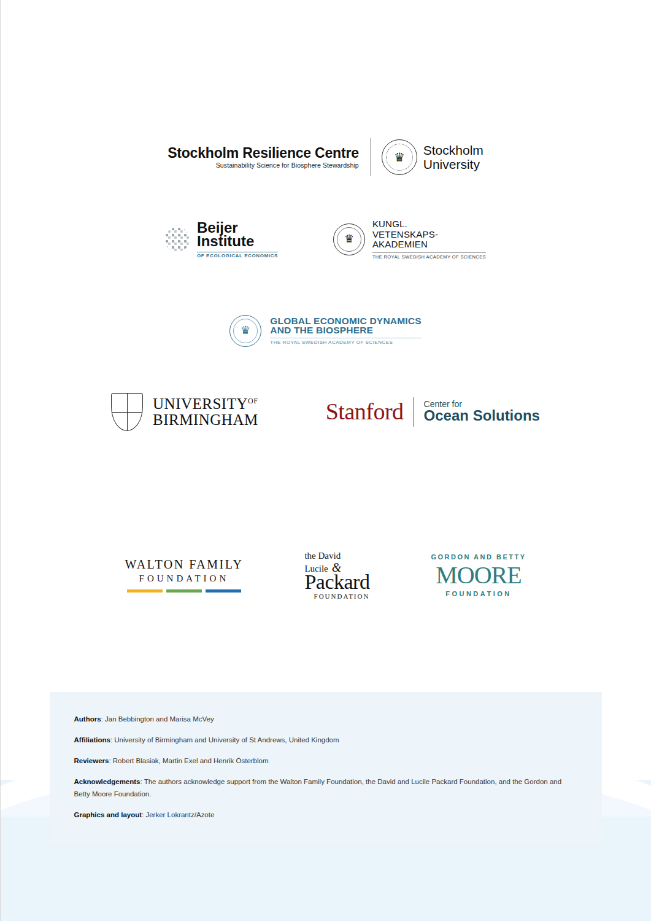Stockholm Resilience Centre
Sustainability Science for Biosphere Stewardship
♛
Stockholm University
Beijer
Institute
OF ECOLOGICAL ECONOMICS
♛
KUNGL.
VETENSKAPS-
AKADEMIEN
THE ROYAL SWEDISH ACADEMY OF SCIENCES
♛
GLOBAL ECONOMIC DYNAMICS
AND THE BIOSPHERE
THE ROYAL SWEDISH ACADEMY OF SCIENCES
UNIVERSITYOF
BIRMINGHAM
Stanford
Center for
Ocean Solutions
WALTON FAMILY
FOUNDATION
the David
Lucile &
Packard
FOUNDATION
GORDON AND BETTY
MOORE
FOUNDATION
Authors: Jan Bebbington and Marisa McVey
Affiliations: University of Birmingham and University of St Andrews, United Kingdom
Reviewers: Robert Blasiak, Martin Exel and Henrik Österblom
Acknowledgements: The authors acknowledge support from the Walton Family Foundation, the David and Lucile Packard Foundation, and the Gordon and Betty Moore Foundation.
Graphics and layout: Jerker Lokrantz/Azote